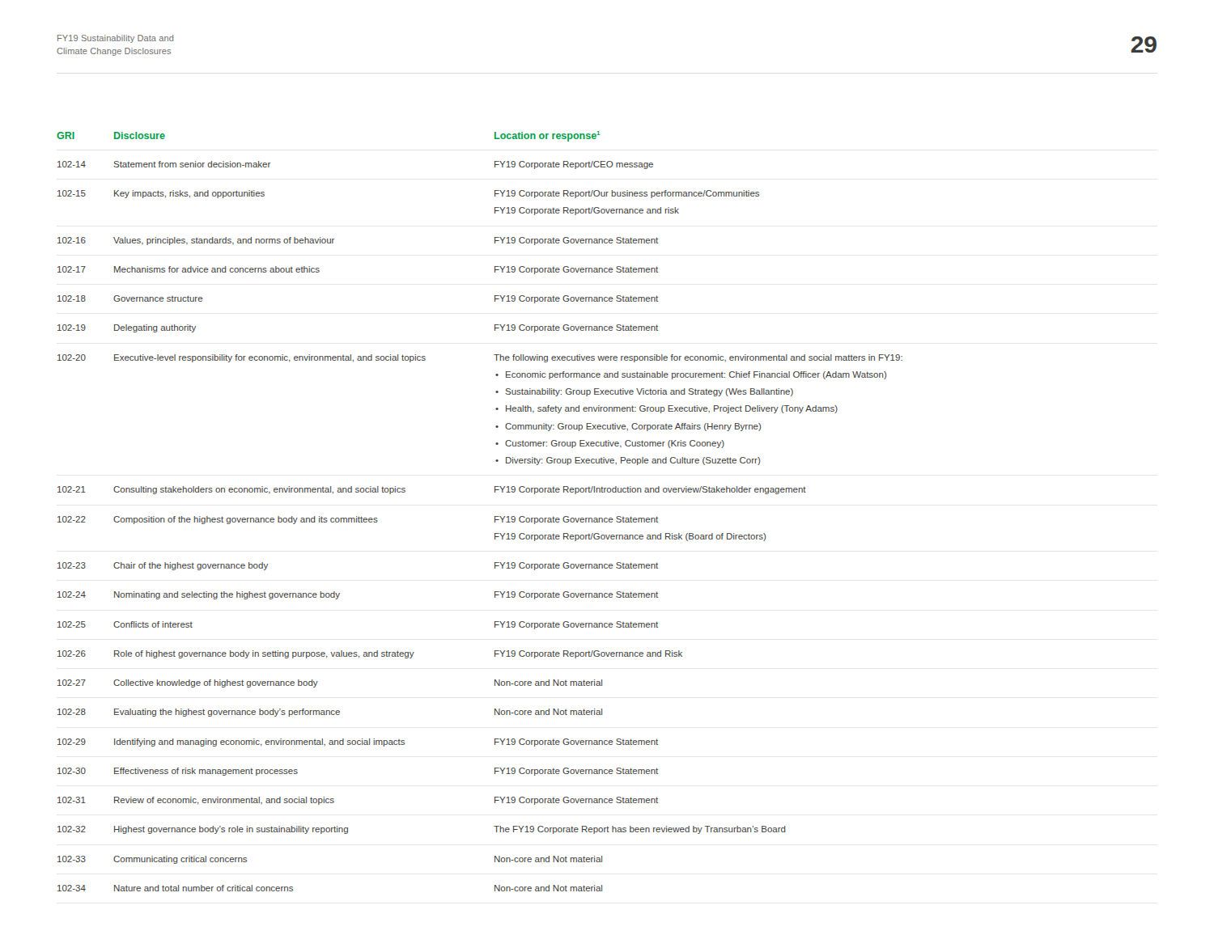FY19 Sustainability Data and
Climate Change Disclosures
29
| GRI | Disclosure | Location or response 1 |
| --- | --- | --- |
| 102-14 | Statement from senior decision-maker | FY19 Corporate Report/CEO message |
| 102-15 | Key impacts, risks, and opportunities | FY19 Corporate Report/Our business performance/Communities FY19 Corporate Report/Governance and risk |
| 102-16 | Values, principles, standards, and norms of behaviour | FY19 Corporate Governance Statement |
| 102-17 | Mechanisms for advice and concerns about ethics | FY19 Corporate Governance Statement |
| 102-18 | Governance structure | FY19 Corporate Governance Statement |
| 102-19 | Delegating authority | FY19 Corporate Governance Statement |
| 102-20 | Executive-level responsibility for economic, environmental, and social topics | The following executives were responsible for economic, environmental and social matters in FY19: Economic performance and sustainable procurement: Chief Financial Officer (Adam Watson) Sustainability: Group Executive Victoria and Strategy (Wes Ballantine) Health, safety and environment: Group Executive, Project Delivery (Tony Adams) Community: Group Executive, Corporate Affairs (Henry Byrne) Customer: Group Executive, Customer (Kris Cooney) Diversity: Group Executive, People and Culture (Suzette Corr) |
| 102-21 | Consulting stakeholders on economic, environmental, and social topics | FY19 Corporate Report/Introduction and overview/Stakeholder engagement |
| 102-22 | Composition of the highest governance body and its committees | FY19 Corporate Governance Statement FY19 Corporate Report/Governance and Risk (Board of Directors) |
| 102-23 | Chair of the highest governance body | FY19 Corporate Governance Statement |
| 102-24 | Nominating and selecting the highest governance body | FY19 Corporate Governance Statement |
| 102-25 | Conflicts of interest | FY19 Corporate Governance Statement |
| 102-26 | Role of highest governance body in setting purpose, values, and strategy | FY19 Corporate Report/Governance and Risk |
| 102-27 | Collective knowledge of highest governance body | Non-core and Not material |
| 102-28 | Evaluating the highest governance body’s performance | Non-core and Not material |
| 102-29 | Identifying and managing economic, environmental, and social impacts | FY19 Corporate Governance Statement |
| 102-30 | Effectiveness of risk management processes | FY19 Corporate Governance Statement |
| 102-31 | Review of economic, environmental, and social topics | FY19 Corporate Governance Statement |
| 102-32 | Highest governance body’s role in sustainability reporting | The FY19 Corporate Report has been reviewed by Transurban’s Board |
| 102-33 | Communicating critical concerns | Non-core and Not material |
| 102-34 | Nature and total number of critical concerns | Non-core and Not material |